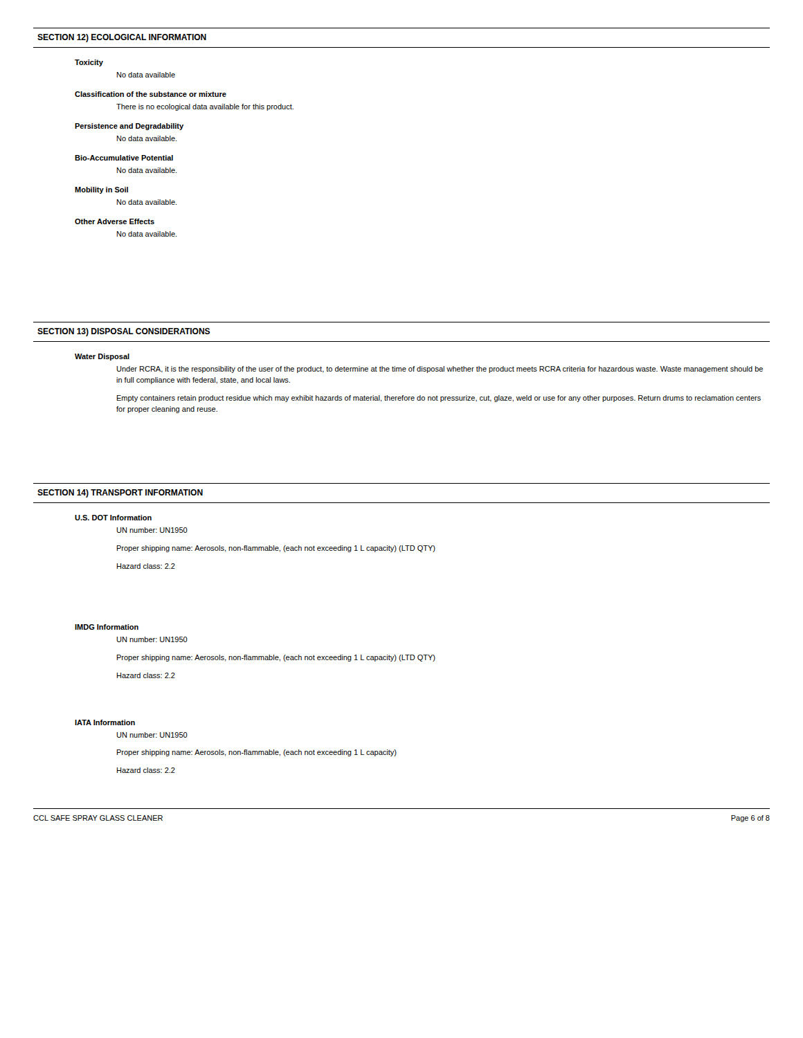SECTION 12) ECOLOGICAL INFORMATION
Toxicity
No data available
Classification of the substance or mixture
There is no ecological data available for this product.
Persistence and Degradability
No data available.
Bio-Accumulative Potential
No data available.
Mobility in Soil
No data available.
Other Adverse Effects
No data available.
SECTION 13) DISPOSAL CONSIDERATIONS
Water Disposal
Under RCRA, it is the responsibility of the user of the product, to determine at the time of disposal whether the product meets RCRA criteria for hazardous waste. Waste management should be in full compliance with federal, state, and local laws.
Empty containers retain product residue which may exhibit hazards of material, therefore do not pressurize, cut, glaze, weld or use for any other purposes. Return drums to reclamation centers for proper cleaning and reuse.
SECTION 14) TRANSPORT INFORMATION
U.S. DOT Information
UN number: UN1950
Proper shipping name: Aerosols, non-flammable, (each not exceeding 1 L capacity) (LTD QTY)
Hazard class: 2.2
IMDG Information
UN number: UN1950
Proper shipping name: Aerosols, non-flammable, (each not exceeding 1 L capacity) (LTD QTY)
Hazard class: 2.2
IATA Information
UN number: UN1950
Proper shipping name: Aerosols, non-flammable, (each not exceeding 1 L capacity)
Hazard class: 2.2
CCL SAFE SPRAY GLASS CLEANER Page 6 of 8